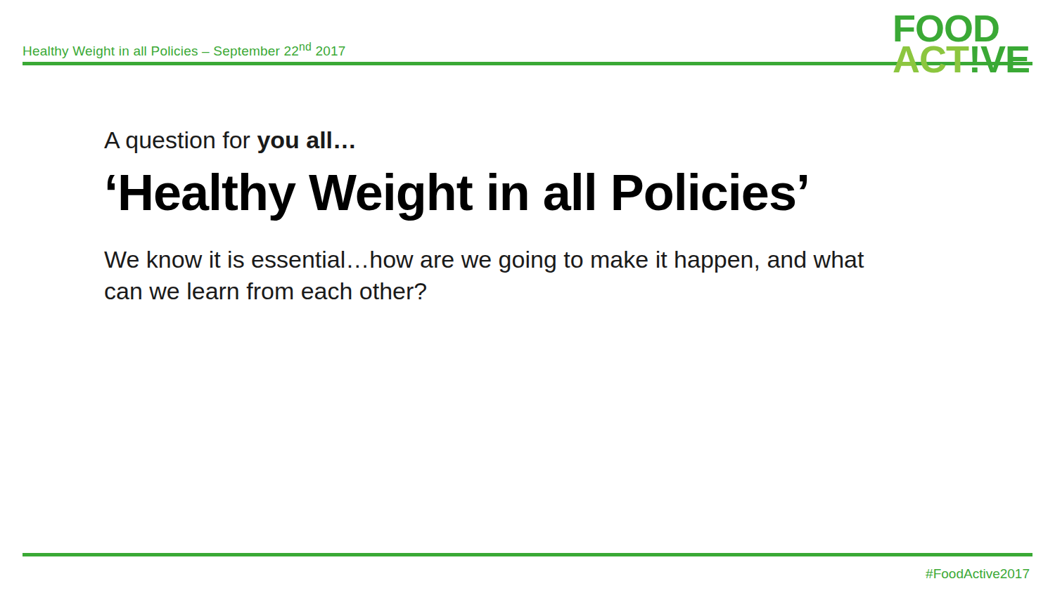Healthy Weight in all Policies – September 22nd 2017
FOOD ACT!VE
A question for you all…
‘Healthy Weight in all Policies’
We know it is essential…how are we going to make it happen, and what can we learn from each other?
#FoodActive2017